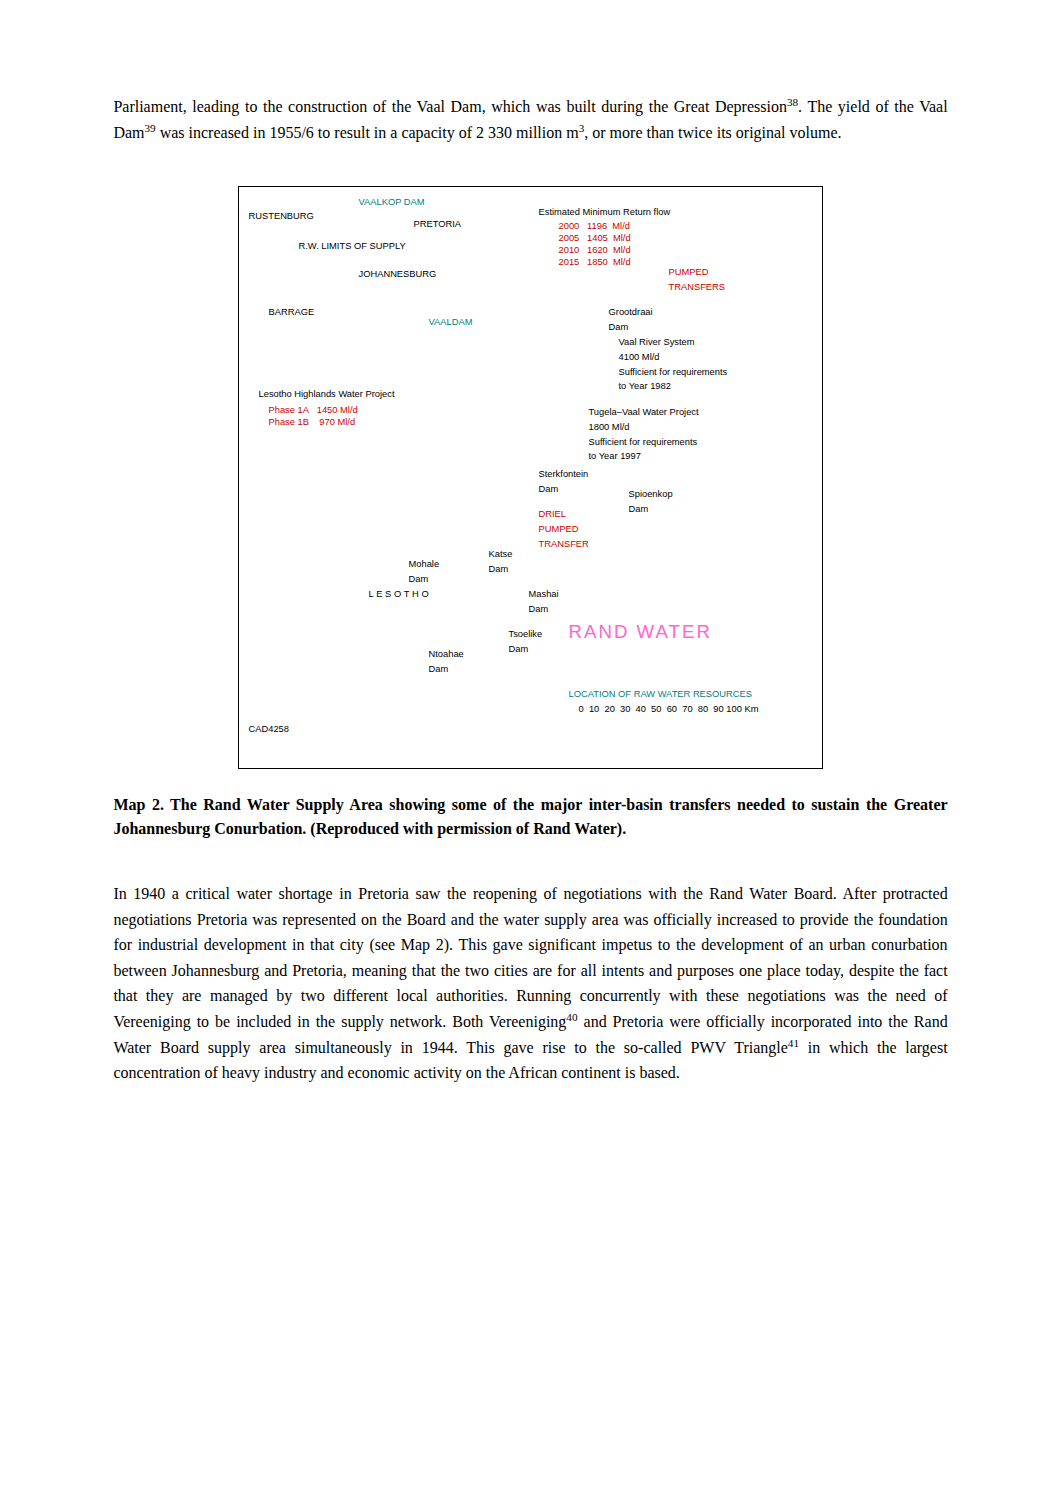Parliament, leading to the construction of the Vaal Dam, which was built during the Great Depression38. The yield of the Vaal Dam39 was increased in 1955/6 to result in a capacity of 2 330 million m3, or more than twice its original volume.
VAALKOP DAM RUSTENBURG PRETORIA Estimated Minimum Return flow 2000 1196 Ml/d 2005 1405 Ml/d 2010 1620 Ml/d 2015 1850 Ml/d R.W. LIMITS OF SUPPLY JOHANNESBURG PUMPED
TRANSFERS BARRAGE VAALDAM Grootdraai
Dam Vaal River System
4100 Ml/d
Sufficient for requirements
to Year 1982 Lesotho Highlands Water Project Phase 1A 1450 Ml/d Phase 1B 970 Ml/d Tugela–Vaal Water Project
1800 Ml/d
Sufficient for requirements
to Year 1997 Sterkfontein
Dam Spioenkop
Dam DRIEL
PUMPED
TRANSFER Katse
Dam Mohale
Dam Mashai
Dam L E S O T H O Tsoelike
Dam Ntoahae
Dam RAND WATER LOCATION OF RAW WATER RESOURCES 0 10 20 30 40 50 60 70 80 90 100 Km CAD4258
Map 2. The Rand Water Supply Area showing some of the major inter-basin transfers needed to sustain the Greater Johannesburg Conurbation. (Reproduced with permission of Rand Water).
In 1940 a critical water shortage in Pretoria saw the reopening of negotiations with the Rand Water Board. After protracted negotiations Pretoria was represented on the Board and the water supply area was officially increased to provide the foundation for industrial development in that city (see Map 2). This gave significant impetus to the development of an urban conurbation between Johannesburg and Pretoria, meaning that the two cities are for all intents and purposes one place today, despite the fact that they are managed by two different local authorities. Running concurrently with these negotiations was the need of Vereeniging to be included in the supply network. Both Vereeniging40 and Pretoria were officially incorporated into the Rand Water Board supply area simultaneously in 1944. This gave rise to the so-called PWV Triangle41 in which the largest concentration of heavy industry and economic activity on the African continent is based.